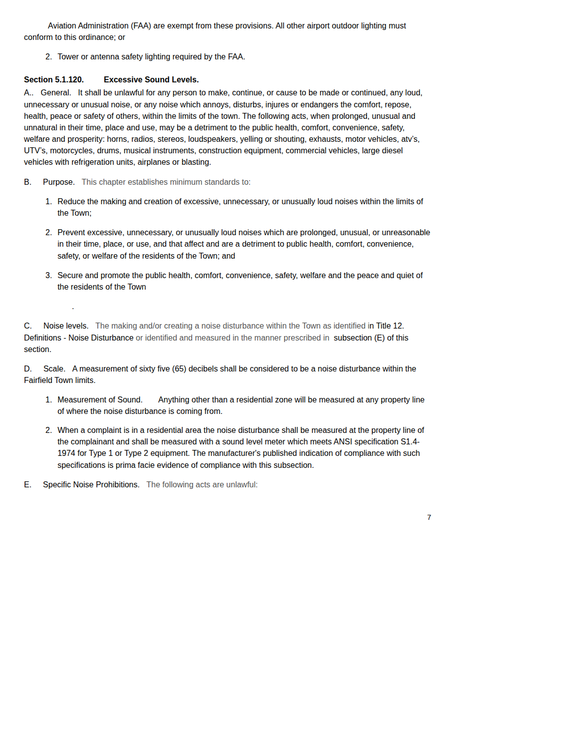Aviation Administration (FAA) are exempt from these provisions. All other airport outdoor lighting must conform to this ordinance; or
Tower or antenna safety lighting required by the FAA.
Section 5.1.120. Excessive Sound Levels.
A.. General. It shall be unlawful for any person to make, continue, or cause to be made or continued, any loud, unnecessary or unusual noise, or any noise which annoys, disturbs, injures or endangers the comfort, repose, health, peace or safety of others, within the limits of the town. The following acts, when prolonged, unusual and unnatural in their time, place and use, may be a detriment to the public health, comfort, convenience, safety, welfare and prosperity: horns, radios, stereos, loudspeakers, yelling or shouting, exhausts, motor vehicles, atv’s, UTV’s, motorcycles, drums, musical instruments, construction equipment, commercial vehicles, large diesel vehicles with refrigeration units, airplanes or blasting.
B. Purpose. This chapter establishes minimum standards to:
Reduce the making and creation of excessive, unnecessary, or unusually loud noises within the limits of the Town;
Prevent excessive, unnecessary, or unusually loud noises which are prolonged, unusual, or unreasonable in their time, place, or use, and that affect and are a detriment to public health, comfort, convenience, safety, or welfare of the residents of the Town; and
Secure and promote the public health, comfort, convenience, safety, welfare and the peace and quiet of the residents of the Town
.
C. Noise levels. The making and/or creating a noise disturbance within the Town as identified in Title 12. Definitions - Noise Disturbance or identified and measured in the manner prescribed in subsection (E) of this section.
D. Scale. A measurement of sixty five (65) decibels shall be considered to be a noise disturbance within the Fairfield Town limits.
Measurement of Sound. Anything other than a residential zone will be measured at any property line of where the noise disturbance is coming from.
When a complaint is in a residential area the noise disturbance shall be measured at the property line of the complainant and shall be measured with a sound level meter which meets ANSI specification S1.4-1974 for Type 1 or Type 2 equipment. The manufacturer's published indication of compliance with such specifications is prima facie evidence of compliance with this subsection.
E. Specific Noise Prohibitions. The following acts are unlawful:
7